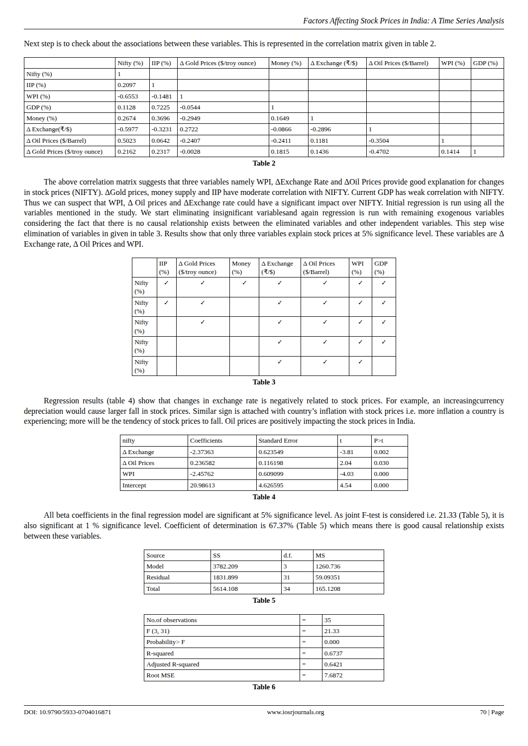Factors Affecting Stock Prices in India: A Time Series Analysis
Next step is to check about the associations between these variables. This is represented in the correlation matrix given in table 2.
| | Nifty (%) | IIP (%) | Δ Gold Prices ($/troy ounce) | Money (%) | Δ Exchange (₹/$) | Δ Oil Prices ($/Barrel) | WPI (%) | GDP (%) |
| Nifty (%) | 1 | | | | | | | |
| IIP (%) | 0.2097 | 1 | | | | | | |
| WPI (%) | -0.6553 | -0.1481 | 1 | | | | | |
| GDP (%) | 0.1128 | 0.7225 | -0.0544 | 1 | | | | |
| Money (%) | 0.2674 | 0.3696 | -0.2949 | 0.1649 | 1 | | | |
| Δ Exchange(₹/$) | -0.5977 | -0.3231 | 0.2722 | -0.0866 | -0.2896 | 1 | | |
| Δ Oil Prices ($/Barrel) | 0.5023 | 0.0642 | -0.2407 | -0.2411 | 0.1181 | -0.3504 | 1 | |
| Δ Gold Prices ($/troy ounce) | 0.2162 | 0.2317 | -0.0028 | 0.1815 | 0.1436 | -0.4702 | 0.1414 | 1 |
Table 2
The above correlation matrix suggests that three variables namely WPI, ΔExchange Rate and ΔOil Prices provide good explanation for changes in stock prices (NIFTY). ΔGold prices, money supply and IIP have moderate correlation with NIFTY. Current GDP has weak correlation with NIFTY. Thus we can suspect that WPI, Δ Oil prices and ΔExchange rate could have a significant impact over NIFTY. Initial regression is run using all the variables mentioned in the study. We start eliminating insignificant variablesand again regression is run with remaining exogenous variables considering the fact that there is no causal relationship exists between the eliminated variables and other independent variables. This step wise elimination of variables in given in table 3. Results show that only three variables explain stock prices at 5% significance level. These variables are Δ Exchange rate, Δ Oil Prices and WPI.
| | IIP (%) | Δ Gold Prices ($/troy ounce) | Money (%) | Δ Exchange (₹/$) | Δ Oil Prices ($/Barrel) | WPI (%) | GDP (%) |
| Nifty (%) | ✓ | ✓ | ✓ | ✓ | ✓ | ✓ | ✓ |
| Nifty (%) | ✓ | ✓ | | ✓ | ✓ | ✓ | ✓ |
| Nifty (%) | | ✓ | | ✓ | ✓ | ✓ | ✓ |
| Nifty (%) | | | | ✓ | ✓ | ✓ | ✓ |
| Nifty (%) | | | | ✓ | ✓ | ✓ | |
Table 3
Regression results (table 4) show that changes in exchange rate is negatively related to stock prices. For example, an increasingcurrency depreciation would cause larger fall in stock prices. Similar sign is attached with country’s inflation with stock prices i.e. more inflation a country is experiencing; more will be the tendency of stock prices to fall. Oil prices are positively impacting the stock prices in India.
| nifty | Coefficients | Standard Error | t | P>t |
| Δ Exchange | -2.37363 | 0.623549 | -3.81 | 0.002 |
| Δ Oil Prices | 0.236582 | 0.116198 | 2.04 | 0.030 |
| WPI | -2.45762 | 0.609099 | -4.03 | 0.000 |
| Intercept | 20.98613 | 4.626595 | 4.54 | 0.000 |
Table 4
All beta coefficients in the final regression model are significant at 5% significance level. As joint F-test is considered i.e. 21.33 (Table 5), it is also significant at 1 % significance level. Coefficient of determination is 67.37% (Table 5) which means there is good causal relationship exists between these variables.
| Source | SS | d.f. | MS |
| Model | 3782.209 | 3 | 1260.736 |
| Residual | 1831.899 | 31 | 59.09351 |
| Total | 5614.108 | 34 | 165.1208 |
Table 5
| No.of observations | = | 35 |
| F (3, 31) | = | 21.33 |
| Probability> F | = | 0.000 |
| R-squared | = | 0.6737 |
| Adjusted R-squared | = | 0.6421 |
| Root MSE | = | 7.6872 |
Table 6
DOI: 10.9790/5933-0704016871 www.iosrjournals.org 70 | Page